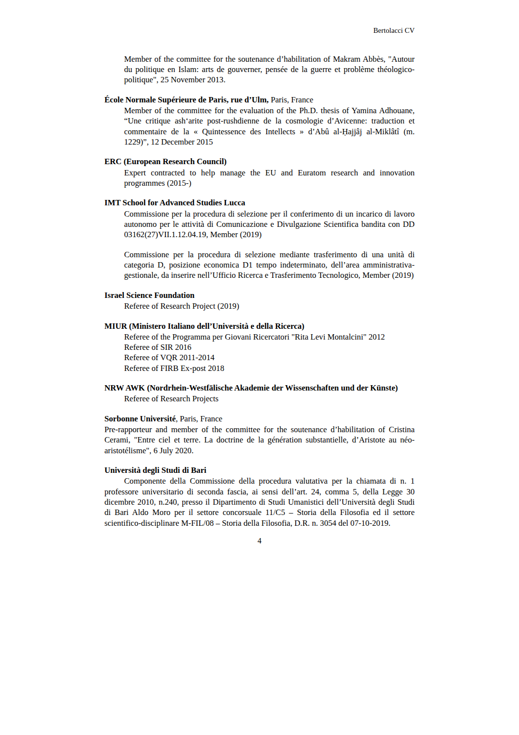Bertolacci CV
Member of the committee for the soutenance d’habilitation of Makram Abbès, "Autour du politique en Islam: arts de gouverner, pensée de la guerre et problème théologico-politique", 25 November 2013.
École Normale Supérieure de Paris, rue d’Ulm, Paris, France
Member of the committee for the evaluation of the Ph.D. thesis of Yamina Adhouane, “Une critique ash‘arite post-rushdienne de la cosmologie d’Avicenne: traduction et commentaire de la « Quintessence des Intellects » d’Abû al-Ḥajjâj al-Miklâtî (m. 1229)”, 12 December 2015
ERC (European Research Council)
Expert contracted to help manage the EU and Euratom research and innovation programmes (2015-)
IMT School for Advanced Studies Lucca
Commissione per la procedura di selezione per il conferimento di un incarico di lavoro autonomo per le attività di Comunicazione e Divulgazione Scientifica bandita con DD 03162(27)VII.1.12.04.19, Member (2019)
Commissione per la procedura di selezione mediante trasferimento di una unità di categoria D, posizione economica D1 tempo indeterminato, dell’area amministrativa-gestionale, da inserire nell’Ufficio Ricerca e Trasferimento Tecnologico, Member (2019)
Israel Science Foundation
Referee of Research Project (2019)
MIUR (Ministero Italiano dell’Università e della Ricerca)
Referee of the Programma per Giovani Ricercatori "Rita Levi Montalcini" 2012
Referee of SIR 2016
Referee of VQR 2011-2014
Referee of FIRB Ex-post 2018
NRW AWK (Nordrhein-Westfälische Akademie der Wissenschaften und der Künste)
Referee of Research Projects
Sorbonne Université, Paris, France
Pre-rapporteur and member of the committee for the soutenance d’habilitation of Cristina Cerami, "Entre ciel et terre. La doctrine de la génération substantielle, d’Aristote au néo-aristotélisme", 6 July 2020.
Università degli Studi di Bari
Componente della Commissione della procedura valutativa per la chiamata di n. 1 professore universitario di seconda fascia, ai sensi dell’art. 24, comma 5, della Legge 30 dicembre 2010, n.240, presso il Dipartimento di Studi Umanistici dell’Università degli Studi di Bari Aldo Moro per il settore concorsuale 11/C5 – Storia della Filosofia ed il settore scientifico-disciplinare M-FIL/08 – Storia della Filosofia, D.R. n. 3054 del 07-10-2019.
4